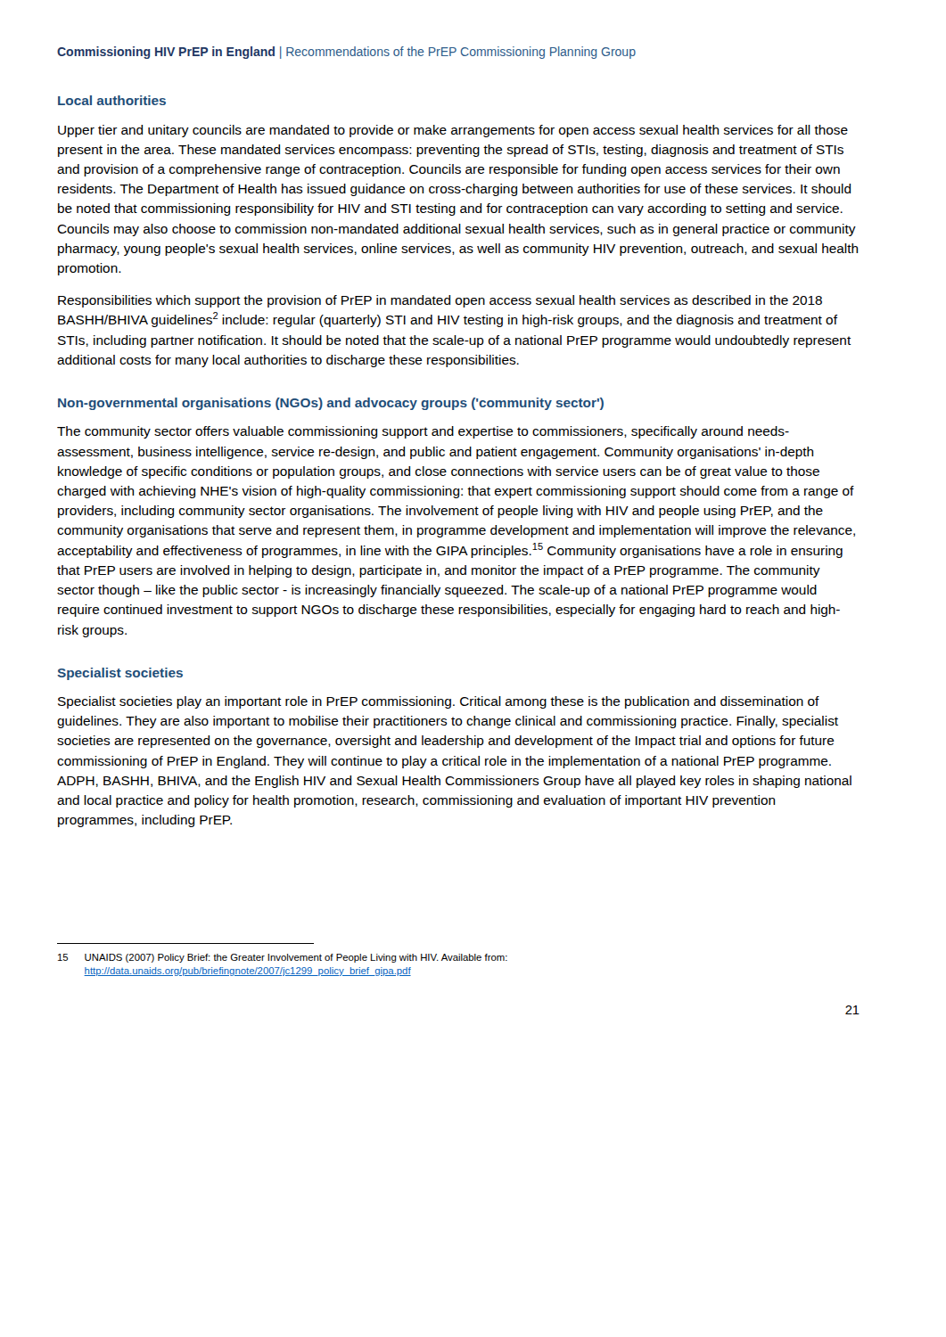Commissioning HIV PrEP in England | Recommendations of the PrEP Commissioning Planning Group
Local authorities
Upper tier and unitary councils are mandated to provide or make arrangements for open access sexual health services for all those present in the area. These mandated services encompass: preventing the spread of STIs, testing, diagnosis and treatment of STIs and provision of a comprehensive range of contraception. Councils are responsible for funding open access services for their own residents. The Department of Health has issued guidance on cross-charging between authorities for use of these services. It should be noted that commissioning responsibility for HIV and STI testing and for contraception can vary according to setting and service. Councils may also choose to commission non-mandated additional sexual health services, such as in general practice or community pharmacy, young people's sexual health services, online services, as well as community HIV prevention, outreach, and sexual health promotion.
Responsibilities which support the provision of PrEP in mandated open access sexual health services as described in the 2018 BASHH/BHIVA guidelines2 include: regular (quarterly) STI and HIV testing in high-risk groups, and the diagnosis and treatment of STIs, including partner notification. It should be noted that the scale-up of a national PrEP programme would undoubtedly represent additional costs for many local authorities to discharge these responsibilities.
Non-governmental organisations (NGOs) and advocacy groups ('community sector')
The community sector offers valuable commissioning support and expertise to commissioners, specifically around needs-assessment, business intelligence, service re-design, and public and patient engagement. Community organisations' in-depth knowledge of specific conditions or population groups, and close connections with service users can be of great value to those charged with achieving NHE's vision of high-quality commissioning: that expert commissioning support should come from a range of providers, including community sector organisations. The involvement of people living with HIV and people using PrEP, and the community organisations that serve and represent them, in programme development and implementation will improve the relevance, acceptability and effectiveness of programmes, in line with the GIPA principles.15 Community organisations have a role in ensuring that PrEP users are involved in helping to design, participate in, and monitor the impact of a PrEP programme. The community sector though – like the public sector - is increasingly financially squeezed. The scale-up of a national PrEP programme would require continued investment to support NGOs to discharge these responsibilities, especially for engaging hard to reach and high-risk groups.
Specialist societies
Specialist societies play an important role in PrEP commissioning. Critical among these is the publication and dissemination of guidelines. They are also important to mobilise their practitioners to change clinical and commissioning practice. Finally, specialist societies are represented on the governance, oversight and leadership and development of the Impact trial and options for future commissioning of PrEP in England. They will continue to play a critical role in the implementation of a national PrEP programme. ADPH, BASHH, BHIVA, and the English HIV and Sexual Health Commissioners Group have all played key roles in shaping national and local practice and policy for health promotion, research, commissioning and evaluation of important HIV prevention programmes, including PrEP.
15 UNAIDS (2007) Policy Brief: the Greater Involvement of People Living with HIV. Available from:
http://data.unaids.org/pub/briefingnote/2007/jc1299_policy_brief_gipa.pdf
21